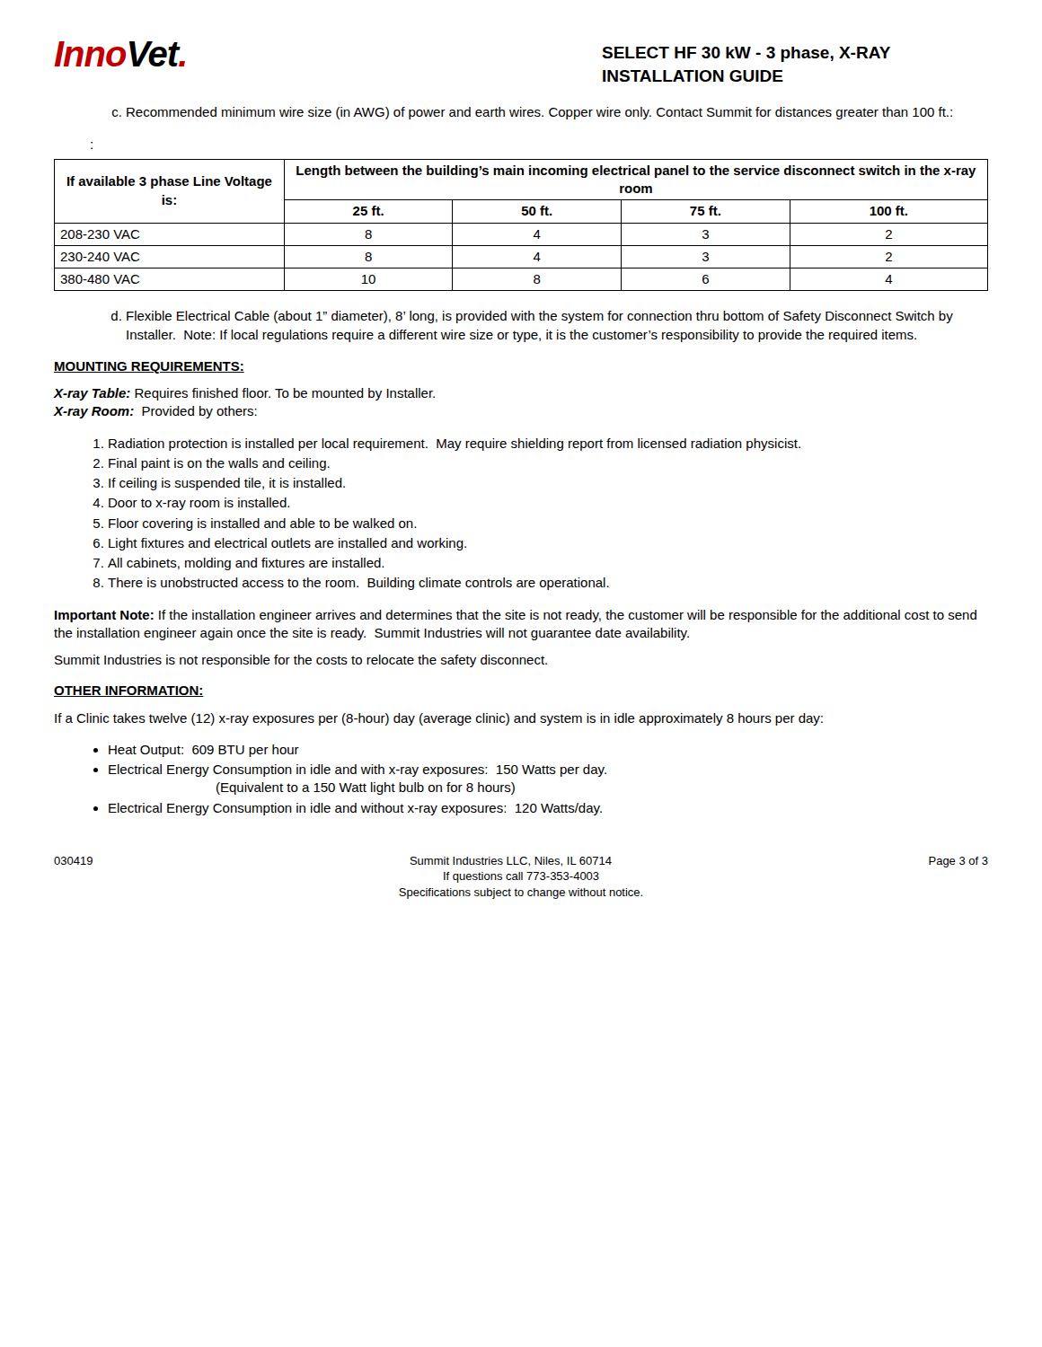Inno Vet.
SELECT HF 30 kW - 3 phase, X-RAY INSTALLATION GUIDE
Recommended minimum wire size (in AWG) of power and earth wires. Copper wire only. Contact Summit for distances greater than 100 ft.:
:
| If available 3 phase Line Voltage is: | Length between the building’s main incoming electrical panel to the service disconnect switch in the x-ray room |
| --- | --- |
| 25 ft. | 50 ft. | 75 ft. | 100 ft. |
| 208-230 VAC | 8 | 4 | 3 | 2 |
| 230-240 VAC | 8 | 4 | 3 | 2 |
| 380-480 VAC | 10 | 8 | 6 | 4 |
Flexible Electrical Cable (about 1” diameter), 8’ long, is provided with the system for connection thru bottom of Safety Disconnect Switch by Installer. Note: If local regulations require a different wire size or type, it is the customer’s responsibility to provide the required items.
MOUNTING REQUIREMENTS:
X-ray Table: Requires finished floor. To be mounted by Installer.
X-ray Room: Provided by others:
Radiation protection is installed per local requirement. May require shielding report from licensed radiation physicist.
Final paint is on the walls and ceiling.
If ceiling is suspended tile, it is installed.
Door to x-ray room is installed.
Floor covering is installed and able to be walked on.
Light fixtures and electrical outlets are installed and working.
All cabinets, molding and fixtures are installed.
There is unobstructed access to the room. Building climate controls are operational.
Important Note: If the installation engineer arrives and determines that the site is not ready, the customer will be responsible for the additional cost to send the installation engineer again once the site is ready. Summit Industries will not guarantee date availability.
Summit Industries is not responsible for the costs to relocate the safety disconnect.
OTHER INFORMATION:
If a Clinic takes twelve (12) x-ray exposures per (8-hour) day (average clinic) and system is in idle approximately 8 hours per day:
Heat Output: 609 BTU per hour
Electrical Energy Consumption in idle and with x-ray exposures: 150 Watts per day.
(Equivalent to a 150 Watt light bulb on for 8 hours)
Electrical Energy Consumption in idle and without x-ray exposures: 120 Watts/day.
030419 Summit Industries LLC, Niles, IL 60714 Page 3 of 3
If questions call 773-353-4003
Specifications subject to change without notice.